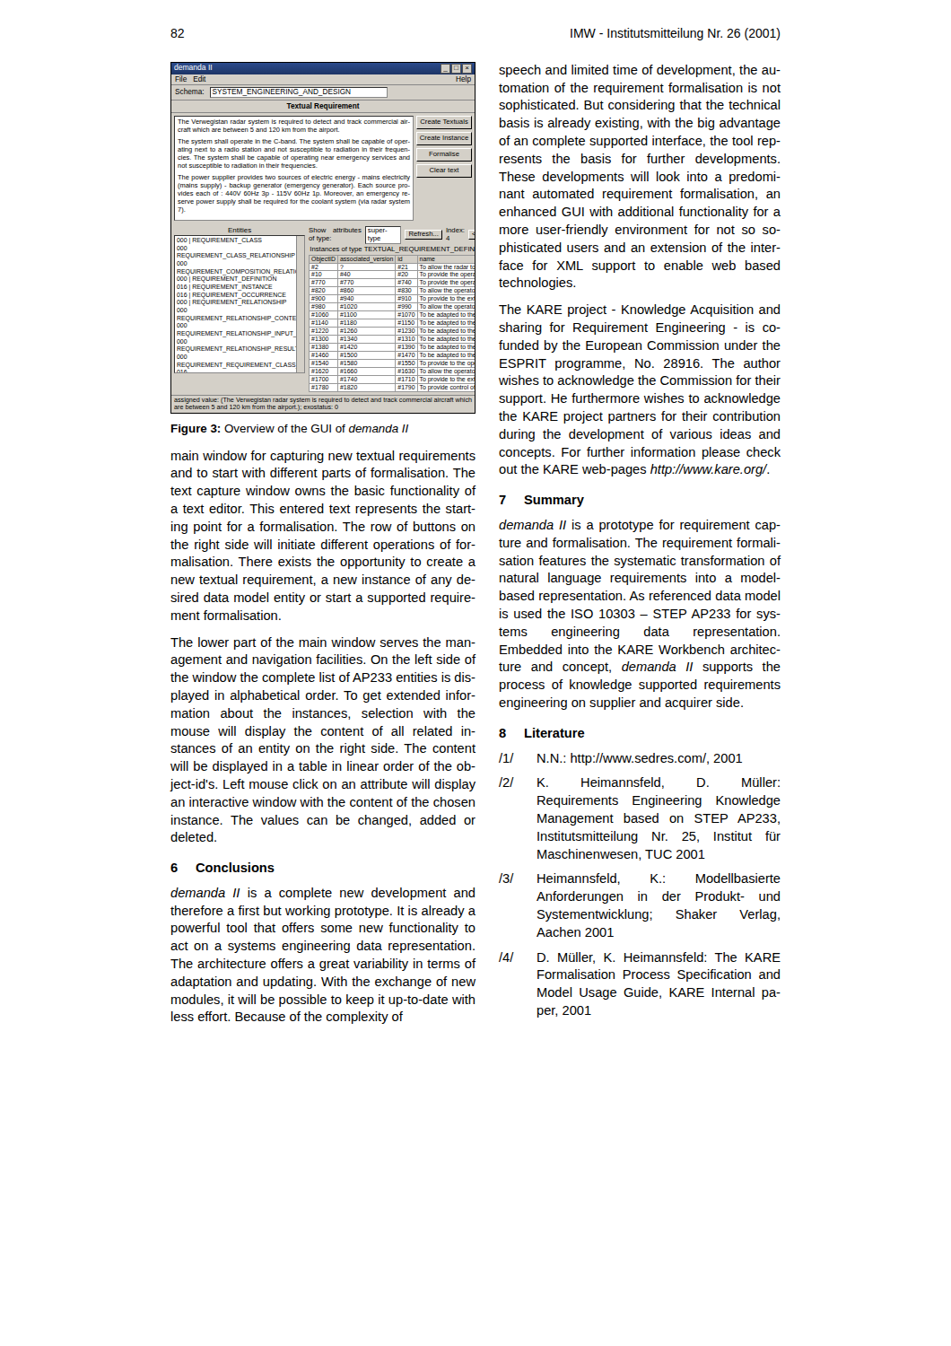82
IMW - Institutsmitteilung Nr. 26 (2001)
demanda II _□×
File Edit Help
Schema: SYSTEM_ENGINEERING_AND_DESIGN
Textual Requirement
The Verwegistan radar system is required to detect and track commercial aircraft which are between 5 and 120 km from the airport.
The system shall operate in the C-band. The system shall be capable of operating next to a radio station and not susceptible to radiation in their frequencies. The system shall be capable of operating near emergency services and not susceptible to radiation in their frequencies.
The power supplier provides two sources of electric energy - mains electricity (mains supply) - backup generator (emergency generator). Each source provides each of : 440V 60Hz 3p - 115V 60Hz 1p. Moreover, an emergency reserve power supply shall be required for the coolant system (via radar system 7).
Create Textuals
Create Instance
Formalise
Clear text
Entities
000 | REQUIREMENT_CLASS
000 | REQUIREMENT_CLASS_RELATIONSHIP
000 | REQUIREMENT_COMPOSITION_RELATIONSHIP
000 | REQUIREMENT_DEFINITION
016 | REQUIREMENT_INSTANCE
016 | REQUIREMENT_OCCURRENCE
000 | REQUIREMENT_RELATIONSHIP
000 | REQUIREMENT_RELATIONSHIP_CONTEXT_ASS
000 | REQUIREMENT_RELATIONSHIP_INPUT_ASSIGN
000 | REQUIREMENT_RELATIONSHIP_RESULTING_R
000 | REQUIREMENT_REQUIREMENT_CLASS_ASSIGN
016 | REQUIREMENT_SYSTEM_VIEW_ASSIGNMENT
000 | REQUIREMENT_TRACES_TO_REQUIREMENT_F
000 | ROOT_REQUIREMENT_SYSTEM_VIEW_ASSIGN
000 | SELECTION_PACKAGE
000 | SINGLE_CARDINALITY
000 | SPECIFICATION_STATE_ASSIGNMENT
000 | SPECIFIC_REQUIREMENT_ALLOCATION_RELAT
000 | START_ORDER
000 | START_REQUEST
000 | STATE_CONTEXT_RELATIONSHIP
000 | STATE_FUNCTION_INTERACTION_PORT
Show attributes of type: supertype Refresh... Index: 4 < >
Instances of type TEXTUAL_REQUIREMENT_DEFINITION
| ObjectID | associated_version | id | name |
| --- | --- | --- | --- |
| #2 | ? | #21 | To allow the radar to act o |
| #10 | #40 | #20 | To provide the operator w |
| #770 | #770 | #740 | To provide the operator w |
| #820 | #860 | #830 | To allow the operator to a |
| #900 | #940 | #910 | To provide to the external |
| #980 | #1020 | #990 | To allow the operator to e |
| #1060 | #1100 | #1070 | To be adapted to the ope |
| #1140 | #1180 | #1150 | To be adapted to the exte |
| #1220 | #1260 | #1230 | To be adapted to the pow |
| #1300 | #1340 | #1310 | To be adapted to the clim |
| #1380 | #1420 | #1390 | To be adapted to the host |
| #1460 | #1500 | #1470 | To be adapted to the ECM |
| #1540 | #1580 | #1550 | To provide to the operator |
| #1620 | #1660 | #1630 | To allow the operator to s |
| #1700 | #1740 | #1710 | To provide to the external |
| #1780 | #1820 | #1790 | To provide control of the r |
assigned value: (The Verwegistan radar system is required to detect and track commercial aircraft which are between 5 and 120 km from the airport.); exostatus: 0
Figure 3: Overview of the GUI of demanda II
main window for capturing new textual requirements and to start with different parts of formalisation. The text capture window owns the basic functionality of a text editor. This entered text represents the starting point for a formalisation. The row of buttons on the right side will initiate different operations of formalisation. There exists the opportunity to create a new textual requirement, a new instance of any desired data model entity or start a supported requirement formalisation.
The lower part of the main window serves the management and navigation facilities. On the left side of the window the complete list of AP233 entities is displayed in alphabetical order. To get extended information about the instances, selection with the mouse will display the content of all related instances of an entity on the right side. The content will be displayed in a table in linear order of the object-id's. Left mouse click on an attribute will display an interactive window with the content of the chosen instance. The values can be changed, added or deleted.
6 Conclusions
demanda II is a complete new development and therefore a first but working prototype. It is already a powerful tool that offers some new functionality to act on a systems engineering data representation. The architecture offers a great variability in terms of adaptation and updating. With the exchange of new modules, it will be possible to keep it up-to-date with less effort. Because of the complexity of
speech and limited time of development, the automation of the requirement formalisation is not sophisticated. But considering that the technical basis is already existing, with the big advantage of an complete supported interface, the tool represents the basis for further developments. These developments will look into a predominant automated requirement formalisation, an enhanced GUI with additional functionality for a more user-friendly environment for not so sophisticated users and an extension of the interface for XML support to enable web based technologies.
The KARE project - Knowledge Acquisition and sharing for Requirement Engineering - is co-funded by the European Commission under the ESPRIT programme, No. 28916. The author wishes to acknowledge the Commission for their support. He furthermore wishes to acknowledge the KARE project partners for their contribution during the development of various ideas and concepts. For further information please check out the KARE web-pages http://www.kare.org/.
7 Summary
demanda II is a prototype for requirement capture and formalisation. The requirement formalisation features the systematic transformation of natural language requirements into a model-based representation. As referenced data model is used the ISO 10303 – STEP AP233 for systems engineering data representation. Embedded into the KARE Workbench architecture and concept, demanda II supports the process of knowledge supported requirements engineering on supplier and acquirer side.
8 Literature
/1/
N.N.: http://www.sedres.com/, 2001
/2/
K. Heimannsfeld, D. Müller: Requirements Engineering Knowledge Management based on STEP AP233, Institutsmitteilung Nr. 25, Institut für Maschinenwesen, TUC 2001
/3/
Heimannsfeld, K.: Modellbasierte Anforderungen in der Produkt- und Systementwicklung; Shaker Verlag, Aachen 2001
/4/
D. Müller, K. Heimannsfeld: The KARE Formalisation Process Specification and Model Usage Guide, KARE Internal paper, 2001